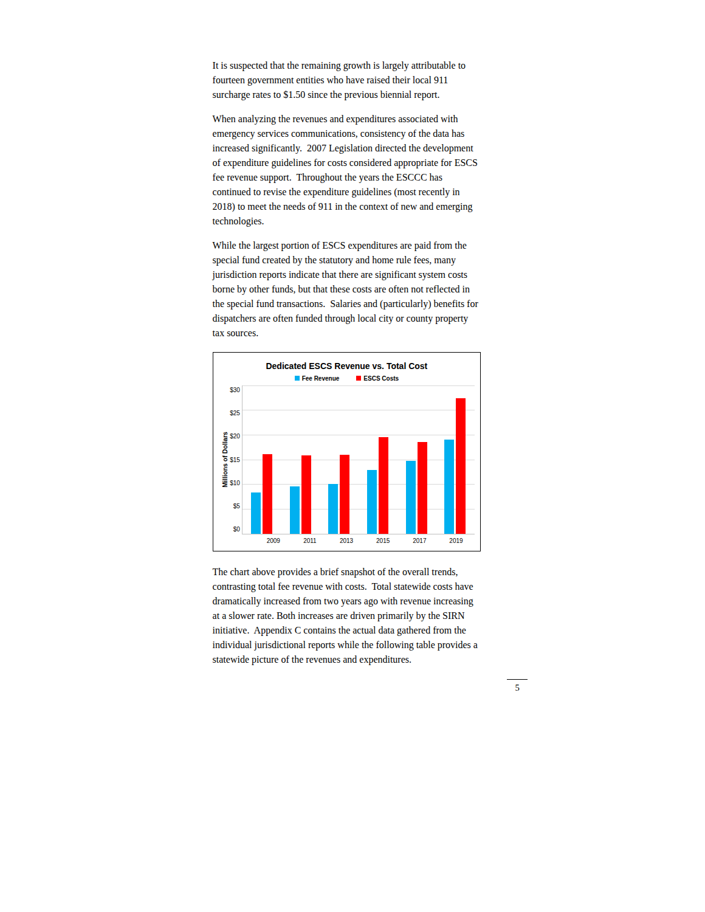It is suspected that the remaining growth is largely attributable to fourteen government entities who have raised their local 911 surcharge rates to $1.50 since the previous biennial report.
When analyzing the revenues and expenditures associated with emergency services communications, consistency of the data has increased significantly. 2007 Legislation directed the development of expenditure guidelines for costs considered appropriate for ESCS fee revenue support. Throughout the years the ESCCC has continued to revise the expenditure guidelines (most recently in 2018) to meet the needs of 911 in the context of new and emerging technologies.
While the largest portion of ESCS expenditures are paid from the special fund created by the statutory and home rule fees, many jurisdiction reports indicate that there are significant system costs borne by other funds, but that these costs are often not reflected in the special fund transactions. Salaries and (particularly) benefits for dispatchers are often funded through local city or county property tax sources.
Dedicated ESCS Revenue vs. Total Cost
Fee Revenue ESCS Costs
Millions of Dollars
$30
$25
$20
$15
$10
$5
$0
2009 2011 2013 2015 2017 2019
The chart above provides a brief snapshot of the overall trends, contrasting total fee revenue with costs. Total statewide costs have dramatically increased from two years ago with revenue increasing at a slower rate. Both increases are driven primarily by the SIRN initiative. Appendix C contains the actual data gathered from the individual jurisdictional reports while the following table provides a statewide picture of the revenues and expenditures.
5